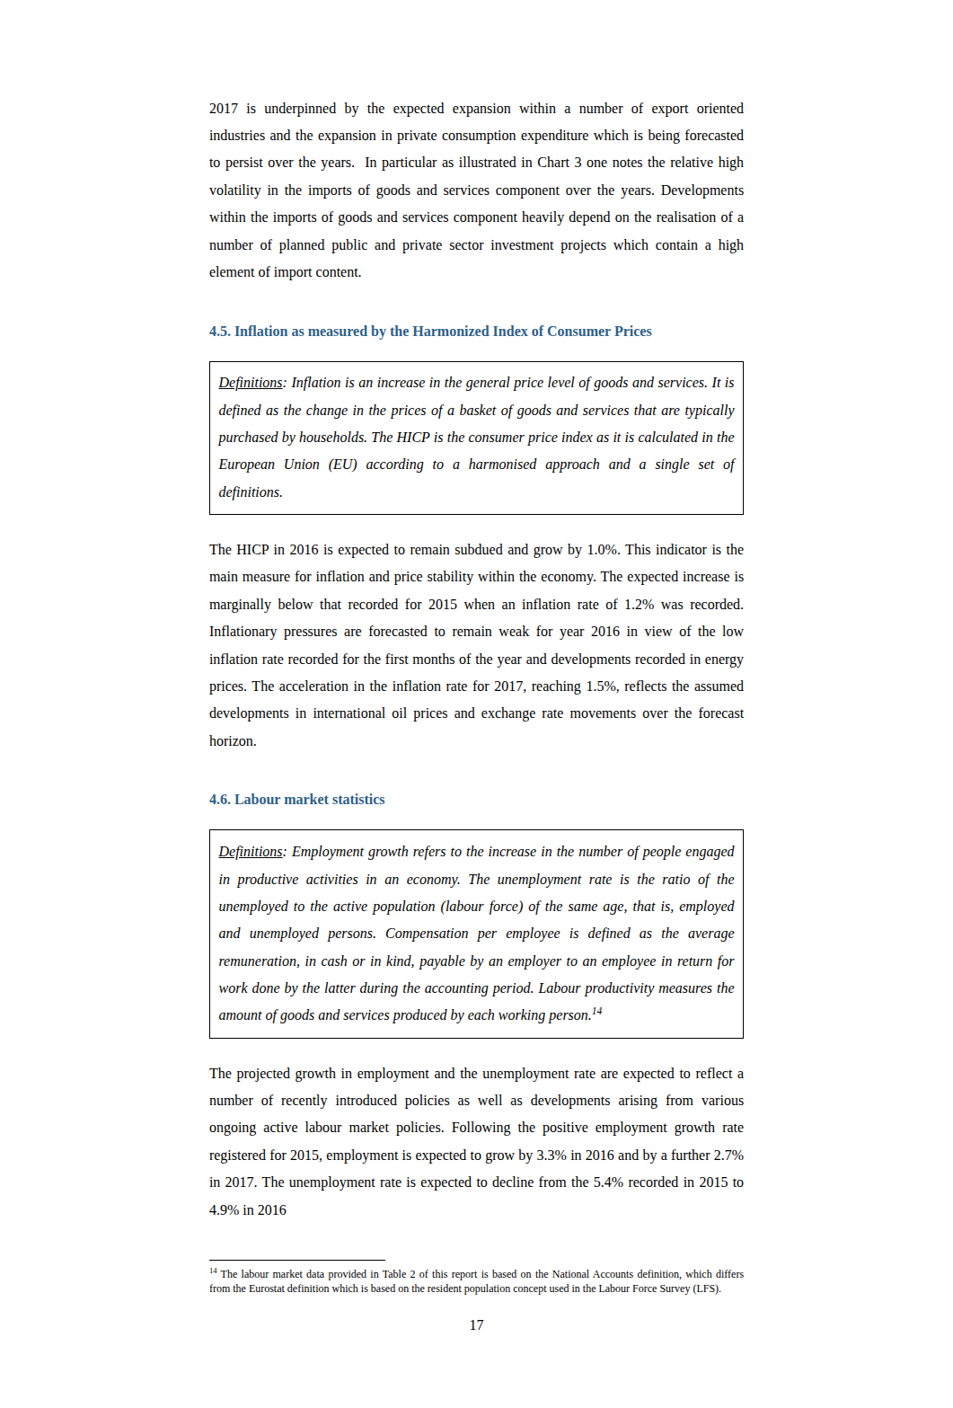2017 is underpinned by the expected expansion within a number of export oriented industries and the expansion in private consumption expenditure which is being forecasted to persist over the years. In particular as illustrated in Chart 3 one notes the relative high volatility in the imports of goods and services component over the years. Developments within the imports of goods and services component heavily depend on the realisation of a number of planned public and private sector investment projects which contain a high element of import content.
4.5. Inflation as measured by the Harmonized Index of Consumer Prices
Definitions: Inflation is an increase in the general price level of goods and services. It is defined as the change in the prices of a basket of goods and services that are typically purchased by households. The HICP is the consumer price index as it is calculated in the European Union (EU) according to a harmonised approach and a single set of definitions.
The HICP in 2016 is expected to remain subdued and grow by 1.0%. This indicator is the main measure for inflation and price stability within the economy. The expected increase is marginally below that recorded for 2015 when an inflation rate of 1.2% was recorded. Inflationary pressures are forecasted to remain weak for year 2016 in view of the low inflation rate recorded for the first months of the year and developments recorded in energy prices. The acceleration in the inflation rate for 2017, reaching 1.5%, reflects the assumed developments in international oil prices and exchange rate movements over the forecast horizon.
4.6. Labour market statistics
Definitions: Employment growth refers to the increase in the number of people engaged in productive activities in an economy. The unemployment rate is the ratio of the unemployed to the active population (labour force) of the same age, that is, employed and unemployed persons. Compensation per employee is defined as the average remuneration, in cash or in kind, payable by an employer to an employee in return for work done by the latter during the accounting period. Labour productivity measures the amount of goods and services produced by each working person.14
The projected growth in employment and the unemployment rate are expected to reflect a number of recently introduced policies as well as developments arising from various ongoing active labour market policies. Following the positive employment growth rate registered for 2015, employment is expected to grow by 3.3% in 2016 and by a further 2.7% in 2017. The unemployment rate is expected to decline from the 5.4% recorded in 2015 to 4.9% in 2016
14 The labour market data provided in Table 2 of this report is based on the National Accounts definition, which differs from the Eurostat definition which is based on the resident population concept used in the Labour Force Survey (LFS).
17